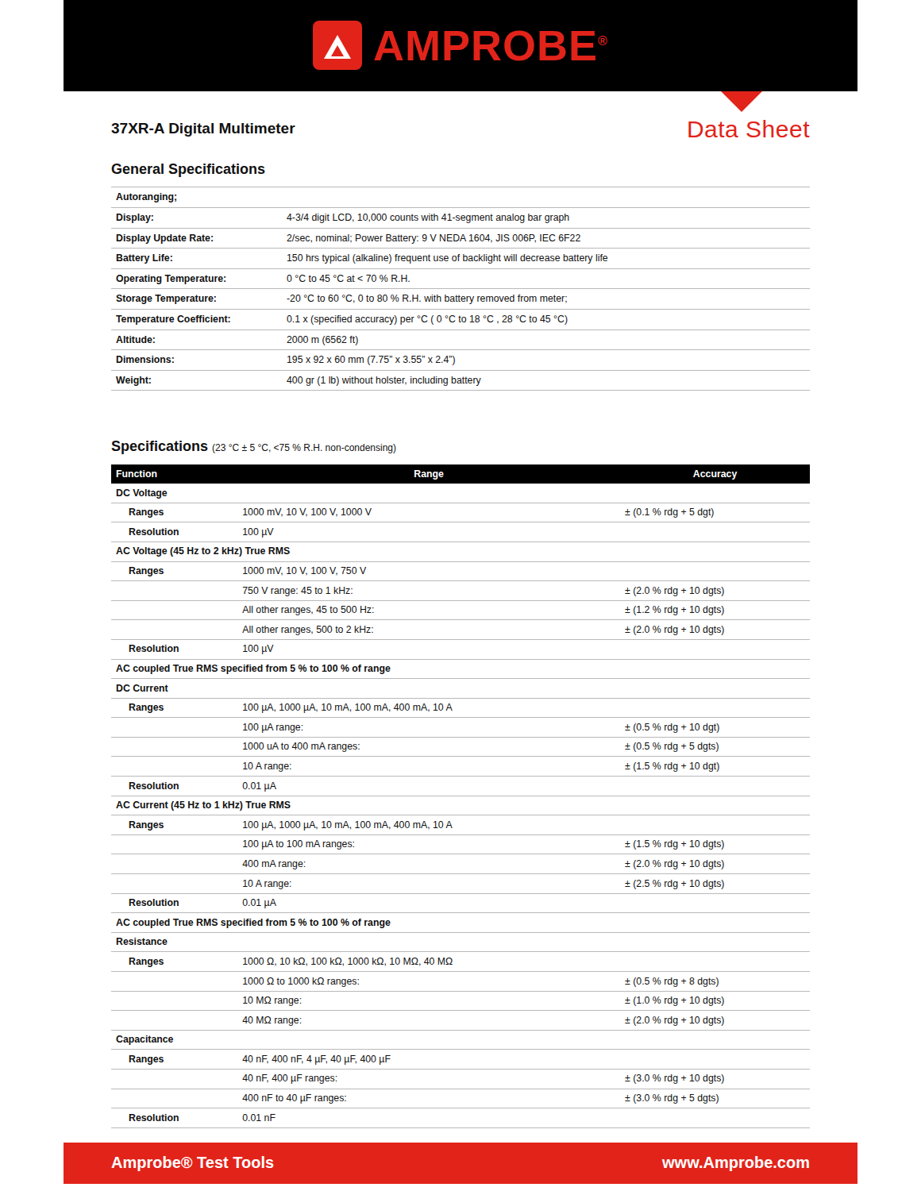AMPROBE®
37XR-A Digital Multimeter
Data Sheet
General Specifications
| Autoranging; |
| Display: | 4-3/4 digit LCD, 10,000 counts with 41-segment analog bar graph |
| Display Update Rate: | 2/sec, nominal; Power Battery: 9 V NEDA 1604, JIS 006P, IEC 6F22 |
| Battery Life: | 150 hrs typical (alkaline) frequent use of backlight will decrease battery life |
| Operating Temperature: | 0 °C to 45 °C at < 70 % R.H. |
| Storage Temperature: | -20 °C to 60 °C, 0 to 80 % R.H. with battery removed from meter; |
| Temperature Coefficient: | 0.1 x (specified accuracy) per °C ( 0 °C to 18 °C , 28 °C to 45 °C) |
| Altitude: | 2000 m (6562 ft) |
| Dimensions: | 195 x 92 x 60 mm (7.75” x 3.55” x 2.4”) |
| Weight: | 400 gr (1 lb) without holster, including battery |
Specifications (23 °C ± 5 °C, <75 % R.H. non-condensing)
| Function | Range | Accuracy |
| --- | --- | --- |
| DC Voltage |
| Ranges | 1000 mV, 10 V, 100 V, 1000 V | ± (0.1 % rdg + 5 dgt) |
| Resolution | 100 µV | |
| AC Voltage (45 Hz to 2 kHz) True RMS |
| Ranges | 1000 mV, 10 V, 100 V, 750 V | |
| | 750 V range: 45 to 1 kHz: | ± (2.0 % rdg + 10 dgts) |
| | All other ranges, 45 to 500 Hz: | ± (1.2 % rdg + 10 dgts) |
| | All other ranges, 500 to 2 kHz: | ± (2.0 % rdg + 10 dgts) |
| Resolution | 100 µV | |
| AC coupled True RMS specified from 5 % to 100 % of range |
| DC Current |
| Ranges | 100 µA, 1000 µA, 10 mA, 100 mA, 400 mA, 10 A | |
| | 100 µA range: | ± (0.5 % rdg + 10 dgt) |
| | 1000 uA to 400 mA ranges: | ± (0.5 % rdg + 5 dgts) |
| | 10 A range: | ± (1.5 % rdg + 10 dgt) |
| Resolution | 0.01 µA | |
| AC Current (45 Hz to 1 kHz) True RMS |
| Ranges | 100 µA, 1000 µA, 10 mA, 100 mA, 400 mA, 10 A | |
| | 100 µA to 100 mA ranges: | ± (1.5 % rdg + 10 dgts) |
| | 400 mA range: | ± (2.0 % rdg + 10 dgts) |
| | 10 A range: | ± (2.5 % rdg + 10 dgts) |
| Resolution | 0.01 µA | |
| AC coupled True RMS specified from 5 % to 100 % of range |
| Resistance |
| Ranges | 1000 Ω, 10 kΩ, 100 kΩ, 1000 kΩ, 10 MΩ, 40 MΩ | |
| | 1000 Ω to 1000 kΩ ranges: | ± (0.5 % rdg + 8 dgts) |
| | 10 MΩ range: | ± (1.0 % rdg + 10 dgts) |
| | 40 MΩ range: | ± (2.0 % rdg + 10 dgts) |
| Capacitance |
| Ranges | 40 nF, 400 nF, 4 µF, 40 µF, 400 µF | |
| | 40 nF, 400 µF ranges: | ± (3.0 % rdg + 10 dgts) |
| | 400 nF to 40 µF ranges: | ± (3.0 % rdg + 5 dgts) |
| Resolution | 0.01 nF | |
Amprobe® Test Tools
www.Amprobe.com